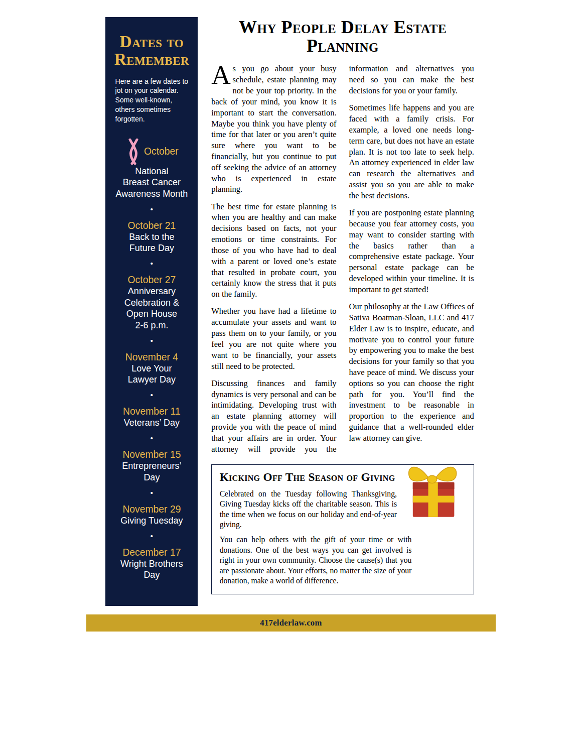Dates to
Remember
Here are a few dates to jot on your calendar. Some well-known, others sometimes forgotten.
October
National
Breast Cancer
Awareness Month
•
October 21
Back to the
Future Day
•
October 27
Anniversary
Celebration &
Open House
2-6 p.m.
•
November 4
Love Your
Lawyer Day
•
November 11
Veterans’ Day
•
November 15
Entrepreneurs’ Day
•
November 29
Giving Tuesday
•
December 17
Wright Brothers Day
Why People Delay Estate Planning
As you go about your busy schedule, estate planning may not be your top priority. In the back of your mind, you know it is important to start the conversation. Maybe you think you have plenty of time for that later or you aren’t quite sure where you want to be financially, but you continue to put off seeking the advice of an attorney who is experienced in estate planning.
The best time for estate planning is when you are healthy and can make decisions based on facts, not your emotions or time constraints. For those of you who have had to deal with a parent or loved one’s estate that resulted in probate court, you certainly know the stress that it puts on the family.
Whether you have had a lifetime to accumulate your assets and want to pass them on to your family, or you feel you are not quite where you want to be financially, your assets still need to be protected.
Discussing finances and family dynamics is very personal and can be intimidating. Developing trust with an estate planning attorney will provide you with the peace of mind that your affairs are in order. Your attorney will provide you the information and alternatives you need so you can make the best decisions for you or your family.
Sometimes life happens and you are faced with a family crisis. For example, a loved one needs long-term care, but does not have an estate plan. It is not too late to seek help. An attorney experienced in elder law can research the alternatives and assist you so you are able to make the best decisions.
If you are postponing estate planning because you fear attorney costs, you may want to consider starting with the basics rather than a comprehensive estate package. Your personal estate package can be developed within your timeline. It is important to get started!
Our philosophy at the Law Offices of Sativa Boatman-Sloan, LLC and 417 Elder Law is to inspire, educate, and motivate you to control your future by empowering you to make the best decisions for your family so that you have peace of mind. We discuss your options so you can choose the right path for you. You’ll find the investment to be reasonable in proportion to the experience and guidance that a well-rounded elder law attorney can give.
Kicking Off The Season of Giving
Celebrated on the Tuesday following Thanksgiving, Giving Tuesday kicks off the charitable season. This is the time when we focus on our holiday and end-of-year giving.
You can help others with the gift of your time or with donations. One of the best ways you can get involved is right in your own community. Choose the cause(s) that you are passionate about. Your efforts, no matter the size of your donation, make a world of difference.
417elderlaw.com